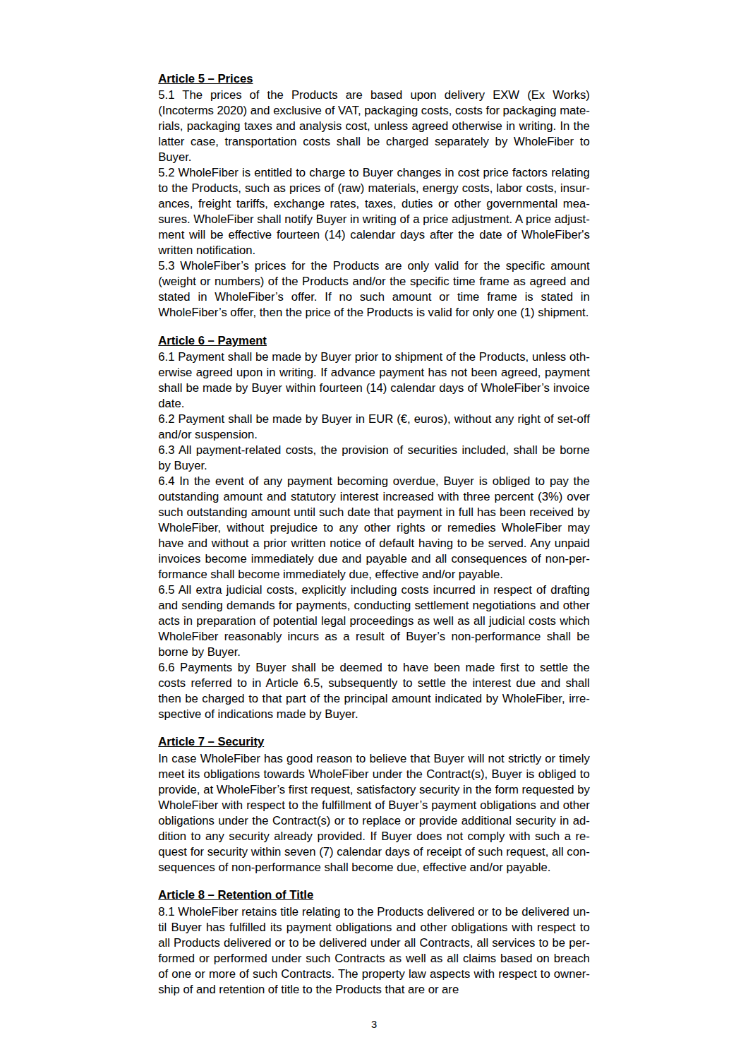Article 5 – Prices
5.1 The prices of the Products are based upon delivery EXW (Ex Works) (Incoterms 2020) and exclusive of VAT, packaging costs, costs for packaging materials, packaging taxes and analysis cost, unless agreed otherwise in writing. In the latter case, transportation costs shall be charged separately by WholeFiber to Buyer.
5.2 WholeFiber is entitled to charge to Buyer changes in cost price factors relating to the Products, such as prices of (raw) materials, energy costs, labor costs, insurances, freight tariffs, exchange rates, taxes, duties or other governmental measures. WholeFiber shall notify Buyer in writing of a price adjustment. A price adjustment will be effective fourteen (14) calendar days after the date of WholeFiber's written notification.
5.3 WholeFiber’s prices for the Products are only valid for the specific amount (weight or numbers) of the Products and/or the specific time frame as agreed and stated in WholeFiber’s offer. If no such amount or time frame is stated in WholeFiber’s offer, then the price of the Products is valid for only one (1) shipment.
Article 6 – Payment
6.1 Payment shall be made by Buyer prior to shipment of the Products, unless otherwise agreed upon in writing. If advance payment has not been agreed, payment shall be made by Buyer within fourteen (14) calendar days of WholeFiber’s invoice date.
6.2 Payment shall be made by Buyer in EUR (€, euros), without any right of set-off and/or suspension.
6.3 All payment-related costs, the provision of securities included, shall be borne by Buyer.
6.4 In the event of any payment becoming overdue, Buyer is obliged to pay the outstanding amount and statutory interest increased with three percent (3%) over such outstanding amount until such date that payment in full has been received by WholeFiber, without prejudice to any other rights or remedies WholeFiber may have and without a prior written notice of default having to be served. Any unpaid invoices become immediately due and payable and all consequences of non-performance shall become immediately due, effective and/or payable.
6.5 All extra judicial costs, explicitly including costs incurred in respect of drafting and sending demands for payments, conducting settlement negotiations and other acts in preparation of potential legal proceedings as well as all judicial costs which WholeFiber reasonably incurs as a result of Buyer’s non-performance shall be borne by Buyer.
6.6 Payments by Buyer shall be deemed to have been made first to settle the costs referred to in Article 6.5, subsequently to settle the interest due and shall then be charged to that part of the principal amount indicated by WholeFiber, irrespective of indications made by Buyer.
Article 7 – Security
In case WholeFiber has good reason to believe that Buyer will not strictly or timely meet its obligations towards WholeFiber under the Contract(s), Buyer is obliged to provide, at WholeFiber’s first request, satisfactory security in the form requested by WholeFiber with respect to the fulfillment of Buyer’s payment obligations and other obligations under the Contract(s) or to replace or provide additional security in addition to any security already provided. If Buyer does not comply with such a request for security within seven (7) calendar days of receipt of such request, all consequences of non-performance shall become due, effective and/or payable.
Article 8 – Retention of Title
8.1 WholeFiber retains title relating to the Products delivered or to be delivered until Buyer has fulfilled its payment obligations and other obligations with respect to all Products delivered or to be delivered under all Contracts, all services to be performed or performed under such Contracts as well as all claims based on breach of one or more of such Contracts. The property law aspects with respect to ownership of and retention of title to the Products that are or are
3